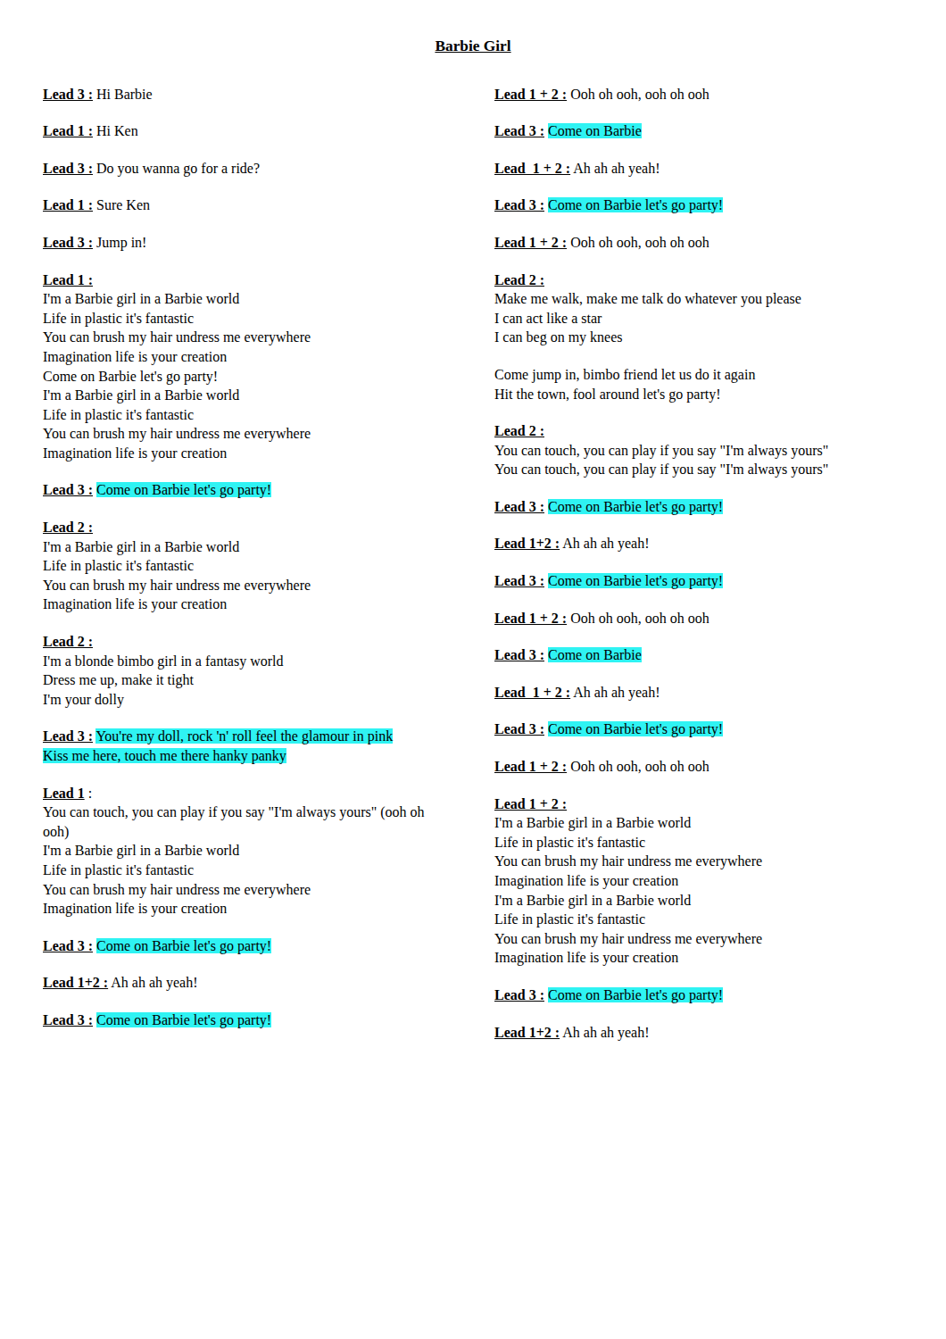Barbie Girl
Lead 3 : Hi Barbie
Lead 1 : Hi Ken
Lead 3 : Do you wanna go for a ride?
Lead 1 : Sure Ken
Lead 3 : Jump in!
Lead 1 :
I'm a Barbie girl in a Barbie world
Life in plastic it's fantastic
You can brush my hair undress me everywhere
Imagination life is your creation
Come on Barbie let's go party!
I'm a Barbie girl in a Barbie world
Life in plastic it's fantastic
You can brush my hair undress me everywhere
Imagination life is your creation
Lead 3 : Come on Barbie let's go party!
Lead 2 :
I'm a Barbie girl in a Barbie world
Life in plastic it's fantastic
You can brush my hair undress me everywhere
Imagination life is your creation
Lead 2 :
I'm a blonde bimbo girl in a fantasy world
Dress me up, make it tight
I'm your dolly
Lead 3 : You're my doll, rock 'n' roll feel the glamour in pink
Kiss me here, touch me there hanky panky
Lead 1 :
You can touch, you can play if you say "I'm always yours" (ooh oh ooh)
I'm a Barbie girl in a Barbie world
Life in plastic it's fantastic
You can brush my hair undress me everywhere
Imagination life is your creation
Lead 3 : Come on Barbie let's go party!
Lead 1+2 : Ah ah ah yeah!
Lead 3 : Come on Barbie let's go party!
Lead 1 + 2 : Ooh oh ooh, ooh oh ooh
Lead 3 : Come on Barbie
Lead 1 + 2 : Ah ah ah yeah!
Lead 3 : Come on Barbie let's go party!
Lead 1 + 2 : Ooh oh ooh, ooh oh ooh
Lead 2 :
Make me walk, make me talk do whatever you please
I can act like a star
I can beg on my knees
Come jump in, bimbo friend let us do it again
Hit the town, fool around let's go party!
Lead 2 :
You can touch, you can play if you say "I'm always yours"
You can touch, you can play if you say "I'm always yours"
Lead 3 : Come on Barbie let's go party!
Lead 1+2 : Ah ah ah yeah!
Lead 3 : Come on Barbie let's go party!
Lead 1 + 2 : Ooh oh ooh, ooh oh ooh
Lead 3 : Come on Barbie
Lead 1 + 2 : Ah ah ah yeah!
Lead 3 : Come on Barbie let's go party!
Lead 1 + 2 : Ooh oh ooh, ooh oh ooh
Lead 1 + 2 :
I'm a Barbie girl in a Barbie world
Life in plastic it's fantastic
You can brush my hair undress me everywhere
Imagination life is your creation
I'm a Barbie girl in a Barbie world
Life in plastic it's fantastic
You can brush my hair undress me everywhere
Imagination life is your creation
Lead 3 : Come on Barbie let's go party!
Lead 1+2 : Ah ah ah yeah!